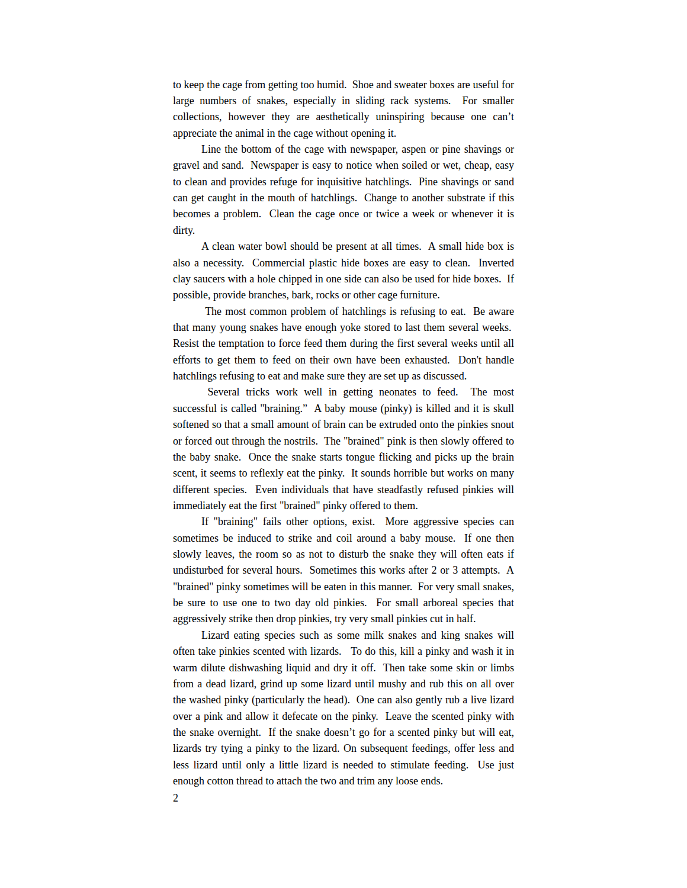to keep the cage from getting too humid. Shoe and sweater boxes are useful for large numbers of snakes, especially in sliding rack systems. For smaller collections, however they are aesthetically uninspiring because one can’t appreciate the animal in the cage without opening it.
Line the bottom of the cage with newspaper, aspen or pine shavings or gravel and sand. Newspaper is easy to notice when soiled or wet, cheap, easy to clean and provides refuge for inquisitive hatchlings. Pine shavings or sand can get caught in the mouth of hatchlings. Change to another substrate if this becomes a problem. Clean the cage once or twice a week or whenever it is dirty.
A clean water bowl should be present at all times. A small hide box is also a necessity. Commercial plastic hide boxes are easy to clean. Inverted clay saucers with a hole chipped in one side can also be used for hide boxes. If possible, provide branches, bark, rocks or other cage furniture.
The most common problem of hatchlings is refusing to eat. Be aware that many young snakes have enough yoke stored to last them several weeks. Resist the temptation to force feed them during the first several weeks until all efforts to get them to feed on their own have been exhausted. Don't handle hatchlings refusing to eat and make sure they are set up as discussed.
Several tricks work well in getting neonates to feed. The most successful is called "braining.” A baby mouse (pinky) is killed and it is skull softened so that a small amount of brain can be extruded onto the pinkies snout or forced out through the nostrils. The "brained" pink is then slowly offered to the baby snake. Once the snake starts tongue flicking and picks up the brain scent, it seems to reflexly eat the pinky. It sounds horrible but works on many different species. Even individuals that have steadfastly refused pinkies will immediately eat the first "brained" pinky offered to them.
If "braining" fails other options, exist. More aggressive species can sometimes be induced to strike and coil around a baby mouse. If one then slowly leaves, the room so as not to disturb the snake they will often eats if undisturbed for several hours. Sometimes this works after 2 or 3 attempts. A "brained" pinky sometimes will be eaten in this manner. For very small snakes, be sure to use one to two day old pinkies. For small arboreal species that aggressively strike then drop pinkies, try very small pinkies cut in half.
Lizard eating species such as some milk snakes and king snakes will often take pinkies scented with lizards. To do this, kill a pinky and wash it in warm dilute dishwashing liquid and dry it off. Then take some skin or limbs from a dead lizard, grind up some lizard until mushy and rub this on all over the washed pinky (particularly the head). One can also gently rub a live lizard over a pink and allow it defecate on the pinky. Leave the scented pinky with the snake overnight. If the snake doesn’t go for a scented pinky but will eat, lizards try tying a pinky to the lizard. On subsequent feedings, offer less and less lizard until only a little lizard is needed to stimulate feeding. Use just enough cotton thread to attach the two and trim any loose ends.
2